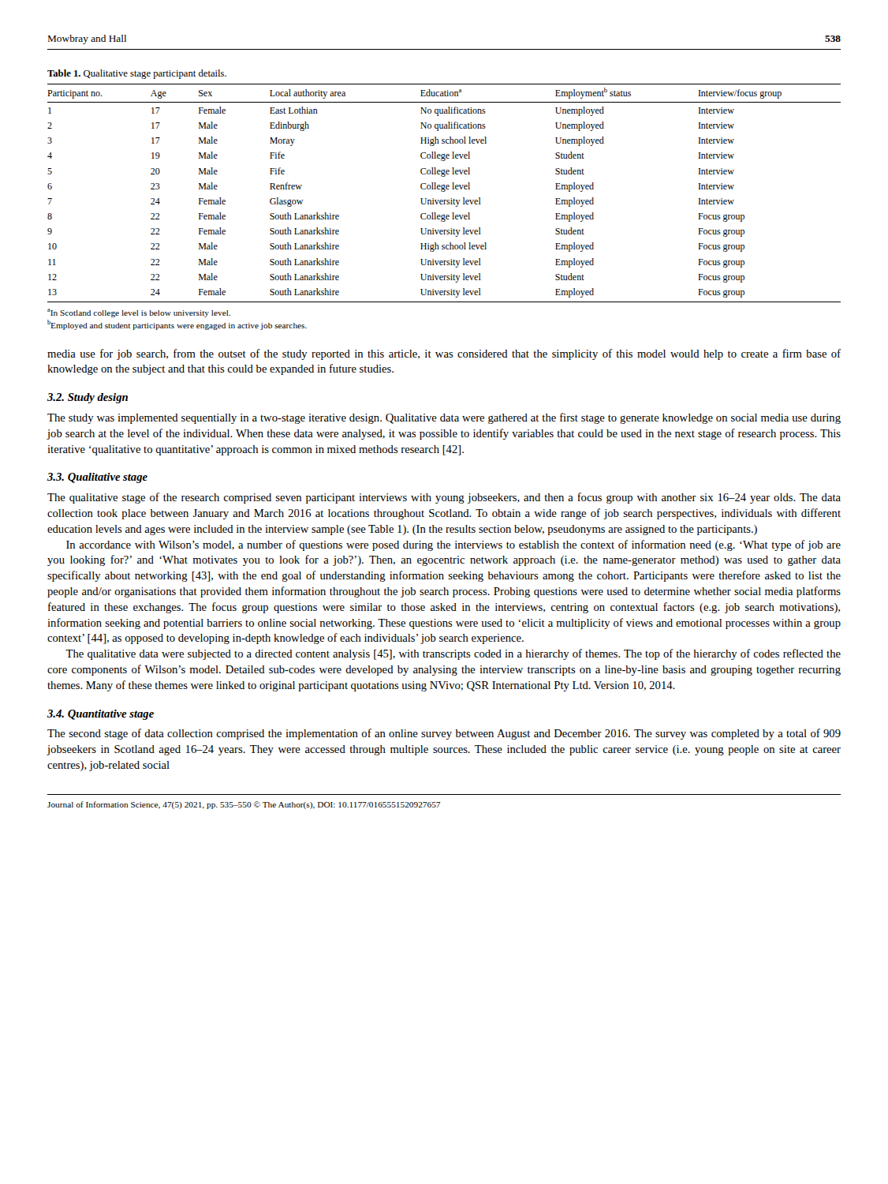Mowbray and Hall 538
Table 1. Qualitative stage participant details.
| Participant no. | Age | Sex | Local authority area | Education a | Employment b status | Interview/focus group |
| --- | --- | --- | --- | --- | --- | --- |
| 1 | 17 | Female | East Lothian | No qualifications | Unemployed | Interview |
| 2 | 17 | Male | Edinburgh | No qualifications | Unemployed | Interview |
| 3 | 17 | Male | Moray | High school level | Unemployed | Interview |
| 4 | 19 | Male | Fife | College level | Student | Interview |
| 5 | 20 | Male | Fife | College level | Student | Interview |
| 6 | 23 | Male | Renfrew | College level | Employed | Interview |
| 7 | 24 | Female | Glasgow | University level | Employed | Interview |
| 8 | 22 | Female | South Lanarkshire | College level | Employed | Focus group |
| 9 | 22 | Female | South Lanarkshire | University level | Student | Focus group |
| 10 | 22 | Male | South Lanarkshire | High school level | Employed | Focus group |
| 11 | 22 | Male | South Lanarkshire | University level | Employed | Focus group |
| 12 | 22 | Male | South Lanarkshire | University level | Student | Focus group |
| 13 | 24 | Female | South Lanarkshire | University level | Employed | Focus group |
aIn Scotland college level is below university level.
bEmployed and student participants were engaged in active job searches.
media use for job search, from the outset of the study reported in this article, it was considered that the simplicity of this model would help to create a firm base of knowledge on the subject and that this could be expanded in future studies.
3.2. Study design
The study was implemented sequentially in a two-stage iterative design. Qualitative data were gathered at the first stage to generate knowledge on social media use during job search at the level of the individual. When these data were analysed, it was possible to identify variables that could be used in the next stage of research process. This iterative ‘qualitative to quantitative’ approach is common in mixed methods research [42].
3.3. Qualitative stage
The qualitative stage of the research comprised seven participant interviews with young jobseekers, and then a focus group with another six 16–24 year olds. The data collection took place between January and March 2016 at locations throughout Scotland. To obtain a wide range of job search perspectives, individuals with different education levels and ages were included in the interview sample (see Table 1). (In the results section below, pseudonyms are assigned to the participants.)
In accordance with Wilson’s model, a number of questions were posed during the interviews to establish the context of information need (e.g. ‘What type of job are you looking for?’ and ‘What motivates you to look for a job?’). Then, an egocentric network approach (i.e. the name-generator method) was used to gather data specifically about networking [43], with the end goal of understanding information seeking behaviours among the cohort. Participants were therefore asked to list the people and/or organisations that provided them information throughout the job search process. Probing questions were used to determine whether social media platforms featured in these exchanges. The focus group questions were similar to those asked in the interviews, centring on contextual factors (e.g. job search motivations), information seeking and potential barriers to online social networking. These questions were used to ‘elicit a multiplicity of views and emotional processes within a group context’ [44], as opposed to developing in-depth knowledge of each individuals’ job search experience.
The qualitative data were subjected to a directed content analysis [45], with transcripts coded in a hierarchy of themes. The top of the hierarchy of codes reflected the core components of Wilson’s model. Detailed sub-codes were developed by analysing the interview transcripts on a line-by-line basis and grouping together recurring themes. Many of these themes were linked to original participant quotations using NVivo; QSR International Pty Ltd. Version 10, 2014.
3.4. Quantitative stage
The second stage of data collection comprised the implementation of an online survey between August and December 2016. The survey was completed by a total of 909 jobseekers in Scotland aged 16–24 years. They were accessed through multiple sources. These included the public career service (i.e. young people on site at career centres), job-related social
Journal of Information Science, 47(5) 2021, pp. 535–550 © The Author(s), DOI: 10.1177/0165551520927657